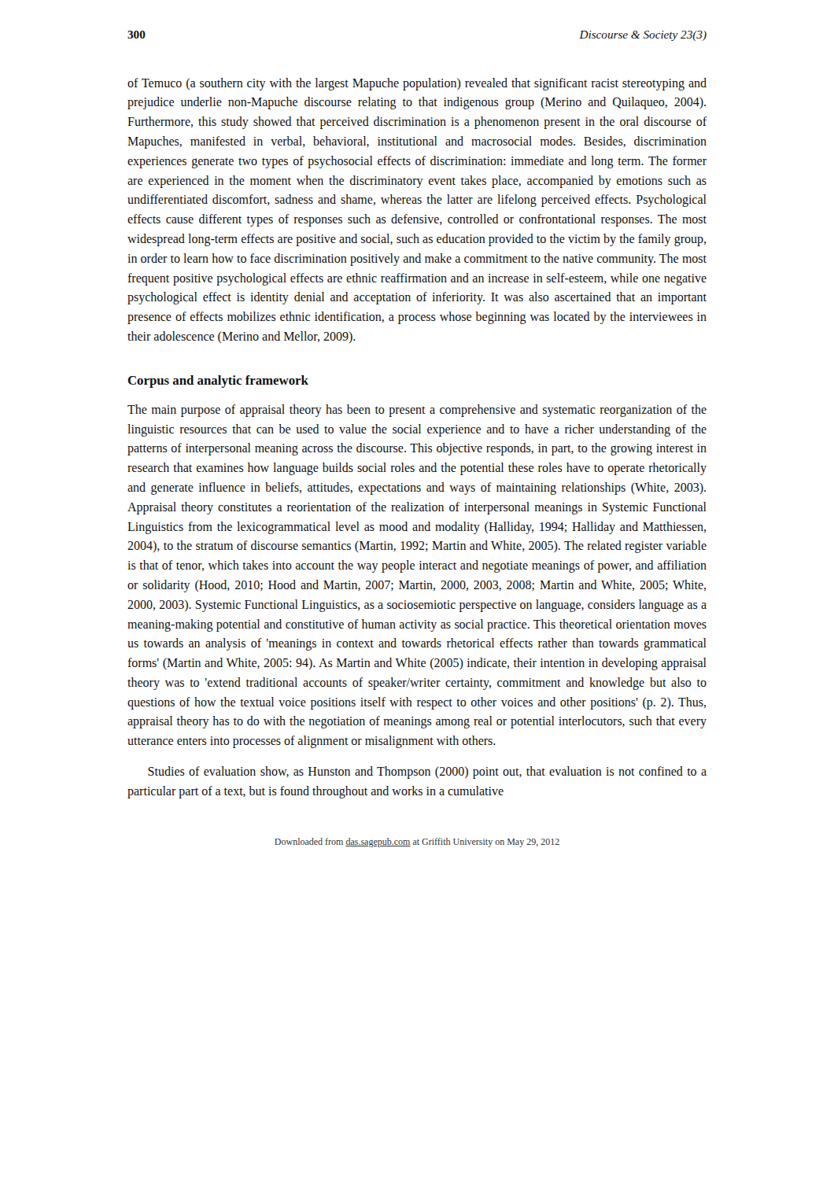300 Discourse & Society 23(3)
of Temuco (a southern city with the largest Mapuche population) revealed that significant racist stereotyping and prejudice underlie non-Mapuche discourse relating to that indigenous group (Merino and Quilaqueo, 2004). Furthermore, this study showed that perceived discrimination is a phenomenon present in the oral discourse of Mapuches, manifested in verbal, behavioral, institutional and macrosocial modes. Besides, discrimination experiences generate two types of psychosocial effects of discrimination: immediate and long term. The former are experienced in the moment when the discriminatory event takes place, accompanied by emotions such as undifferentiated discomfort, sadness and shame, whereas the latter are lifelong perceived effects. Psychological effects cause different types of responses such as defensive, controlled or confrontational responses. The most widespread long-term effects are positive and social, such as education provided to the victim by the family group, in order to learn how to face discrimination positively and make a commitment to the native community. The most frequent positive psychological effects are ethnic reaffirmation and an increase in self-esteem, while one negative psychological effect is identity denial and acceptation of inferiority. It was also ascertained that an important presence of effects mobilizes ethnic identification, a process whose beginning was located by the interviewees in their adolescence (Merino and Mellor, 2009).
Corpus and analytic framework
The main purpose of appraisal theory has been to present a comprehensive and systematic reorganization of the linguistic resources that can be used to value the social experience and to have a richer understanding of the patterns of interpersonal meaning across the discourse. This objective responds, in part, to the growing interest in research that examines how language builds social roles and the potential these roles have to operate rhetorically and generate influence in beliefs, attitudes, expectations and ways of maintaining relationships (White, 2003). Appraisal theory constitutes a reorientation of the realization of interpersonal meanings in Systemic Functional Linguistics from the lexicogrammatical level as mood and modality (Halliday, 1994; Halliday and Matthiessen, 2004), to the stratum of discourse semantics (Martin, 1992; Martin and White, 2005). The related register variable is that of tenor, which takes into account the way people interact and negotiate meanings of power, and affiliation or solidarity (Hood, 2010; Hood and Martin, 2007; Martin, 2000, 2003, 2008; Martin and White, 2005; White, 2000, 2003). Systemic Functional Linguistics, as a sociosemiotic perspective on language, considers language as a meaning-making potential and constitutive of human activity as social practice. This theoretical orientation moves us towards an analysis of 'meanings in context and towards rhetorical effects rather than towards grammatical forms' (Martin and White, 2005: 94). As Martin and White (2005) indicate, their intention in developing appraisal theory was to 'extend traditional accounts of speaker/writer certainty, commitment and knowledge but also to questions of how the textual voice positions itself with respect to other voices and other positions' (p. 2). Thus, appraisal theory has to do with the negotiation of meanings among real or potential interlocutors, such that every utterance enters into processes of alignment or misalignment with others.
Studies of evaluation show, as Hunston and Thompson (2000) point out, that evaluation is not confined to a particular part of a text, but is found throughout and works in a cumulative
Downloaded from das.sagepub.com at Griffith University on May 29, 2012